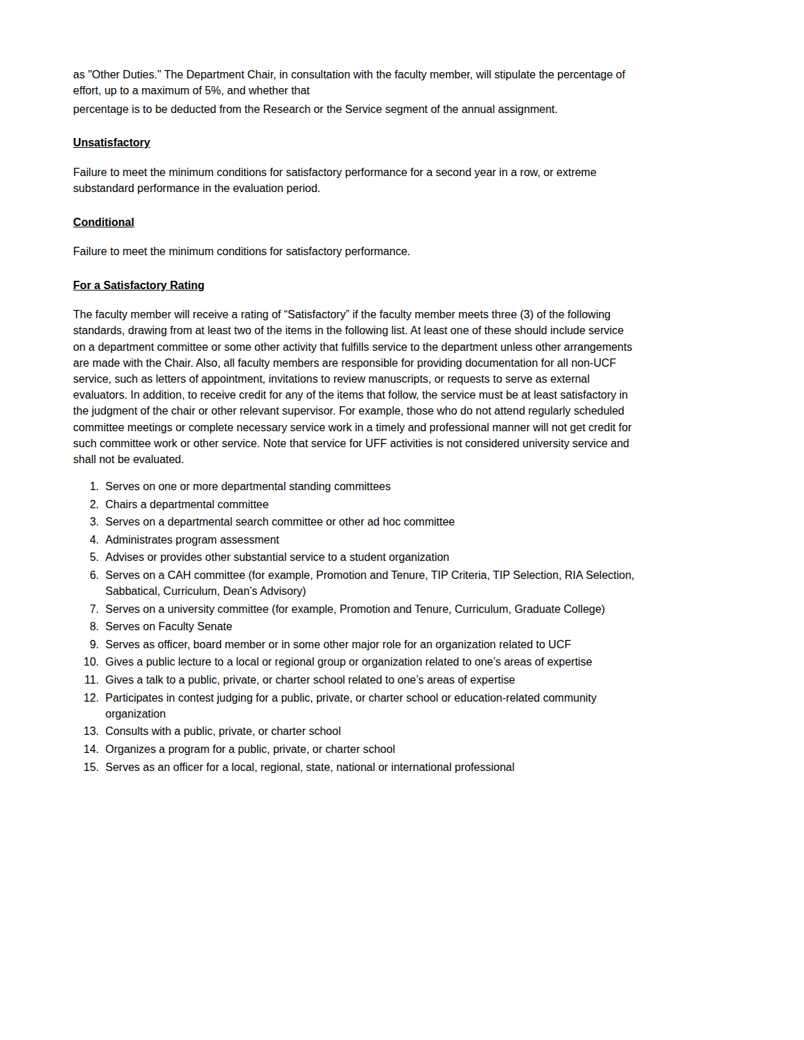as "Other Duties." The Department Chair, in consultation with the faculty member, will stipulate the percentage of effort, up to a maximum of 5%, and whether that
percentage is to be deducted from the Research or the Service segment of the annual assignment.
Unsatisfactory
Failure to meet the minimum conditions for satisfactory performance for a second year in a row, or extreme substandard performance in the evaluation period.
Conditional
Failure to meet the minimum conditions for satisfactory performance.
For a Satisfactory Rating
The faculty member will receive a rating of “Satisfactory” if the faculty member meets three (3) of the following standards, drawing from at least two of the items in the following list. At least one of these should include service on a department committee or some other activity that fulfills service to the department unless other arrangements are made with the Chair. Also, all faculty members are responsible for providing documentation for all non-UCF service, such as letters of appointment, invitations to review manuscripts, or requests to serve as external evaluators. In addition, to receive credit for any of the items that follow, the service must be at least satisfactory in the judgment of the chair or other relevant supervisor. For example, those who do not attend regularly scheduled committee meetings or complete necessary service work in a timely and professional manner will not get credit for such committee work or other service. Note that service for UFF activities is not considered university service and shall not be evaluated.
Serves on one or more departmental standing committees
Chairs a departmental committee
Serves on a departmental search committee or other ad hoc committee
Administrates program assessment
Advises or provides other substantial service to a student organization
Serves on a CAH committee (for example, Promotion and Tenure, TIP Criteria, TIP Selection, RIA Selection, Sabbatical, Curriculum, Dean’s Advisory)
Serves on a university committee (for example, Promotion and Tenure, Curriculum, Graduate College)
Serves on Faculty Senate
Serves as officer, board member or in some other major role for an organization related to UCF
Gives a public lecture to a local or regional group or organization related to one’s areas of expertise
Gives a talk to a public, private, or charter school related to one’s areas of expertise
Participates in contest judging for a public, private, or charter school or education-related community organization
Consults with a public, private, or charter school
Organizes a program for a public, private, or charter school
Serves as an officer for a local, regional, state, national or international professional